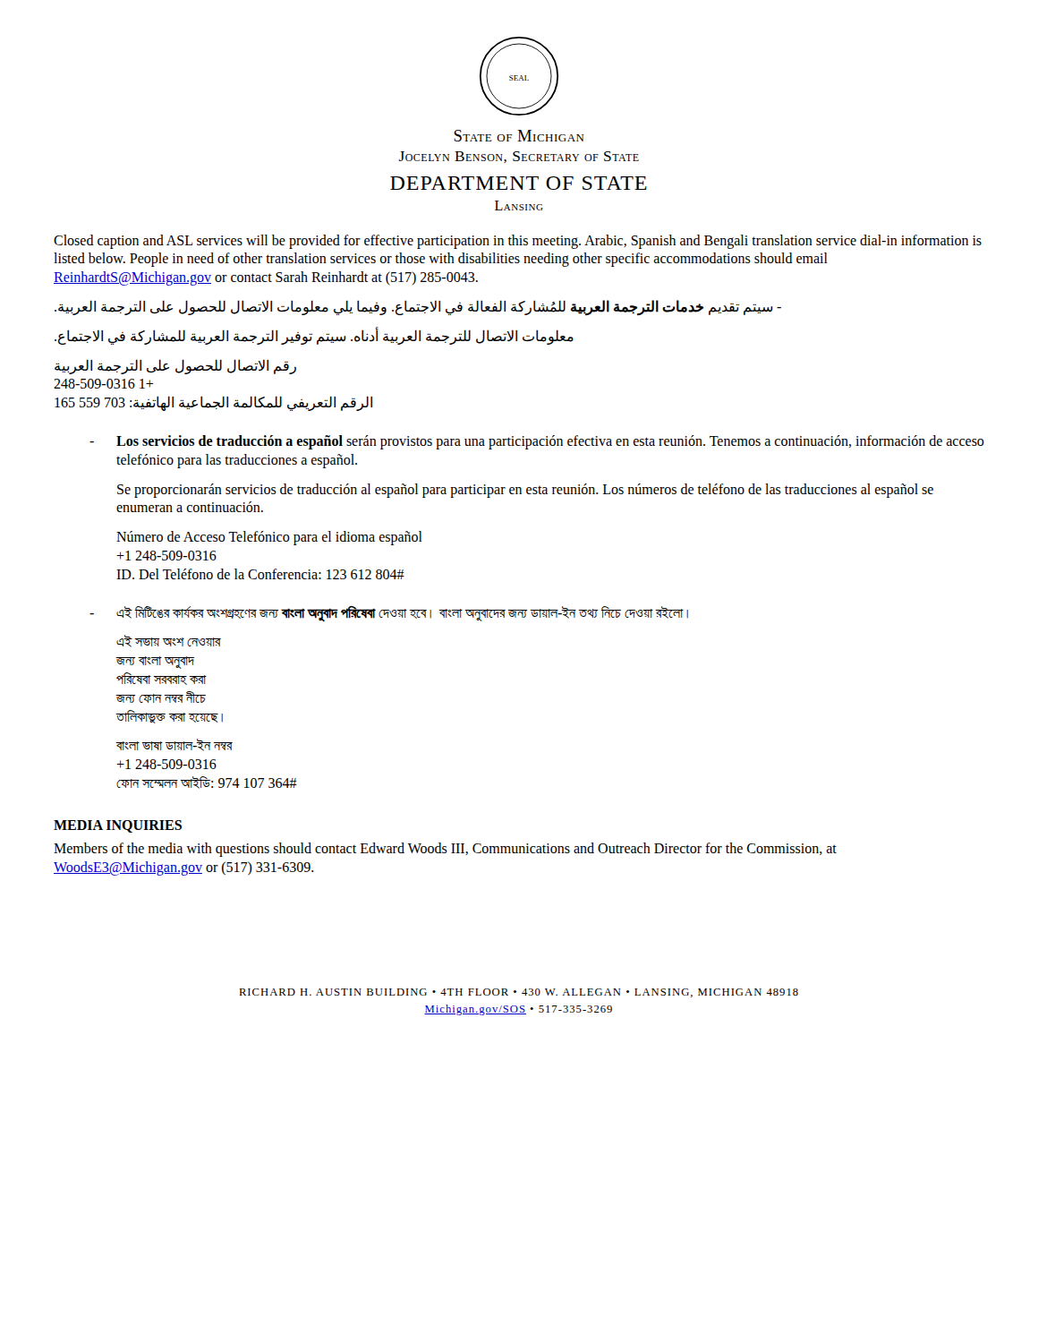State of Michigan
Jocelyn Benson, Secretary of State
DEPARTMENT OF STATE
Lansing
Closed caption and ASL services will be provided for effective participation in this meeting. Arabic, Spanish and Bengali translation service dial-in information is listed below. People in need of other translation services or those with disabilities needing other specific accommodations should email ReinhardtS@Michigan.gov or contact Sarah Reinhardt at (517) 285-0043.
- سيتم تقديم خدمات الترجمة العربية للمُشاركة الفعالة في الاجتماع. وفيما يلي معلومات الاتصال للحصول على الترجمة العربية.
معلومات الاتصال للترجمة العربية أدناه. سيتم توفير الترجمة العربية للمشاركة في الاجتماع.
رقم الاتصال للحصول على الترجمة العربية
+1 248-509-0316
الرقم التعريفي للمكالمة الجماعية الهاتفية: 703 559 165
-
Los servicios de traducción a español serán provistos para una participación efectiva en esta reunión. Tenemos a continuación, información de acceso telefónico para las traducciones a español.
Se proporcionarán servicios de traducción al español para participar en esta reunión. Los números de teléfono de las traducciones al español se enumeran a continuación.
Número de Acceso Telefónico para el idioma español
+1 248-509-0316
ID. Del Teléfono de la Conferencia: 123 612 804#
-
এই মিটিঙের কার্যকর অংশগ্রহণের জন্য বাংলা অনুবাদ পরিষেবা দেওয়া হবে। বাংলা অনুবাদের জন্য ডায়াল-ইন তথ্য নিচে দেওয়া রইলো।
এই সভায় অংশ নেওয়ার
জন্য বাংলা অনুবাদ
পরিষেবা সরবরাহ করা
জন্য ফোন নম্বর নীচে
তালিকাভুক্ত করা হয়েছে।
বাংলা ভাষা ডায়াল-ইন নম্বর
+1 248-509-0316
ফোন সম্মেলন আইডি: 974 107 364#
MEDIA INQUIRIES
Members of the media with questions should contact Edward Woods III, Communications and Outreach Director for the Commission, at WoodsE3@Michigan.gov or (517) 331-6309.
RICHARD H. AUSTIN BUILDING • 4TH FLOOR • 430 W. ALLEGAN • LANSING, MICHIGAN 48918
Michigan.gov/SOS • 517-335-3269